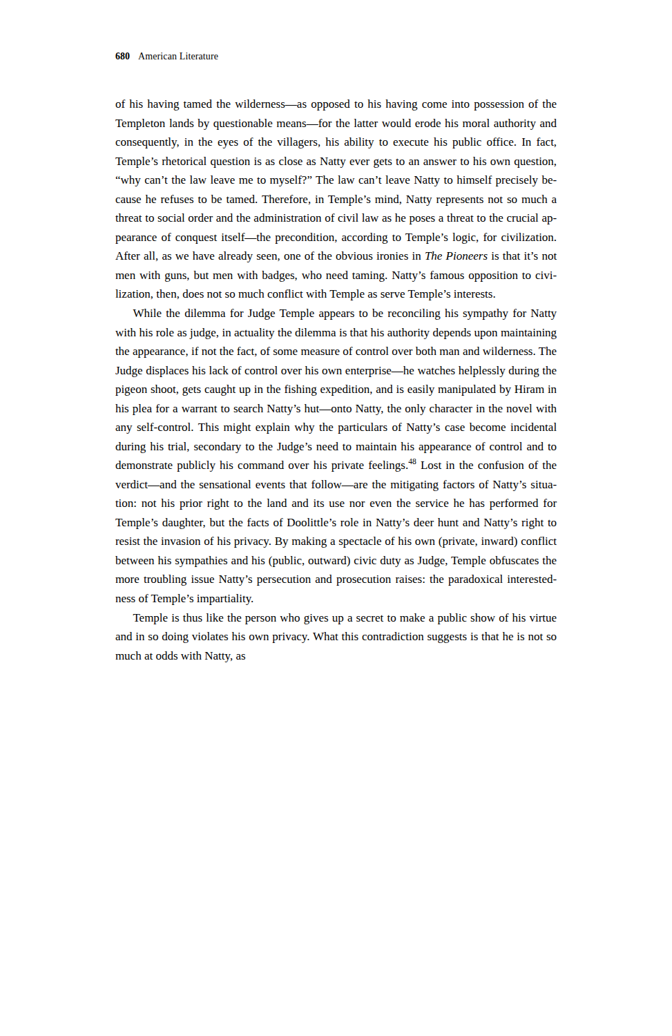680 American Literature
of his having tamed the wilderness—as opposed to his having come into possession of the Templeton lands by questionable means—for the latter would erode his moral authority and consequently, in the eyes of the villagers, his ability to execute his public office. In fact, Temple’s rhetorical question is as close as Natty ever gets to an answer to his own question, “why can’t the law leave me to myself?” The law can’t leave Natty to himself precisely because he refuses to be tamed. Therefore, in Temple’s mind, Natty represents not so much a threat to social order and the administration of civil law as he poses a threat to the crucial appearance of conquest itself—the precondition, according to Temple’s logic, for civilization. After all, as we have already seen, one of the obvious ironies in The Pioneers is that it’s not men with guns, but men with badges, who need taming. Natty’s famous opposition to civilization, then, does not so much conflict with Temple as serve Temple’s interests.
While the dilemma for Judge Temple appears to be reconciling his sympathy for Natty with his role as judge, in actuality the dilemma is that his authority depends upon maintaining the appearance, if not the fact, of some measure of control over both man and wilderness. The Judge displaces his lack of control over his own enterprise—he watches helplessly during the pigeon shoot, gets caught up in the fishing expedition, and is easily manipulated by Hiram in his plea for a warrant to search Natty’s hut—onto Natty, the only character in the novel with any self-control. This might explain why the particulars of Natty’s case become incidental during his trial, secondary to the Judge’s need to maintain his appearance of control and to demonstrate publicly his command over his private feelings.48 Lost in the confusion of the verdict—and the sensational events that follow—are the mitigating factors of Natty’s situation: not his prior right to the land and its use nor even the service he has performed for Temple’s daughter, but the facts of Doolittle’s role in Natty’s deer hunt and Natty’s right to resist the invasion of his privacy. By making a spectacle of his own (private, inward) conflict between his sympathies and his (public, outward) civic duty as Judge, Temple obfuscates the more troubling issue Natty’s persecution and prosecution raises: the paradoxical interestedness of Temple’s impartiality.
Temple is thus like the person who gives up a secret to make a public show of his virtue and in so doing violates his own privacy. What this contradiction suggests is that he is not so much at odds with Natty, as